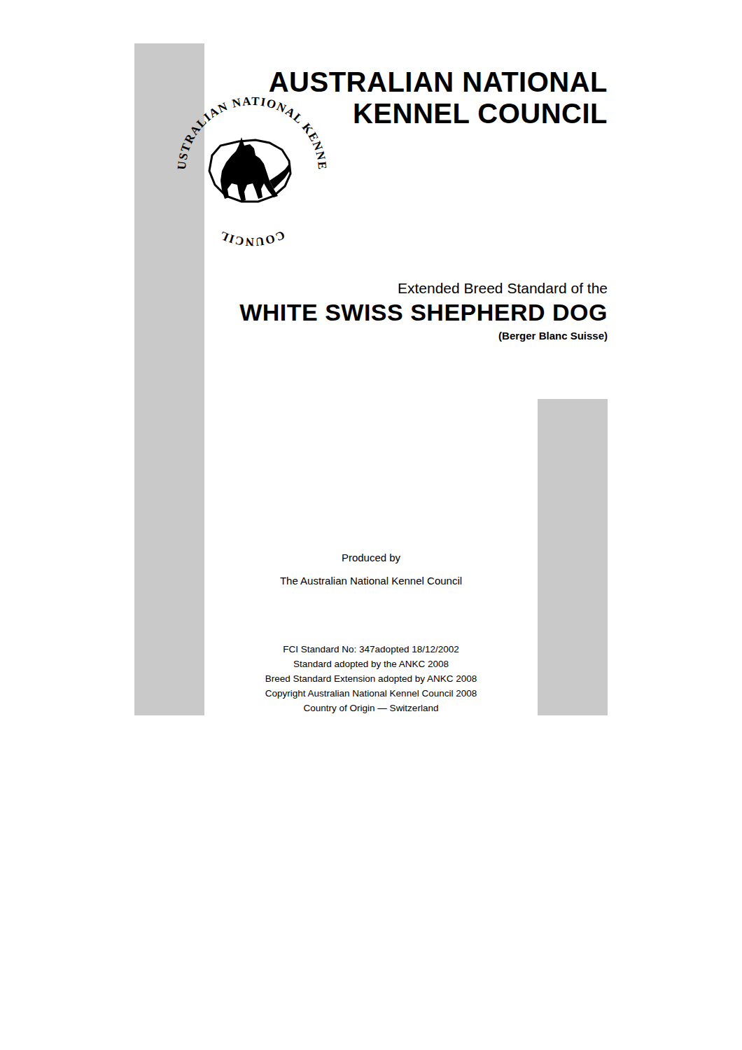AUSTRALIAN NATIONAL
KENNEL COUNCIL
AUSTRALIAN NATIONAL KENNEL COUNCIL
Extended Breed Standard of the
WHITE SWISS SHEPHERD DOG
(Berger Blanc Suisse)
Produced by
The Australian National Kennel Council
FCI Standard No: 347adopted 18/12/2002
Standard adopted by the ANKC 2008
Breed Standard Extension adopted by ANKC 2008
Copyright Australian National Kennel Council 2008
Country of Origin — Switzerland